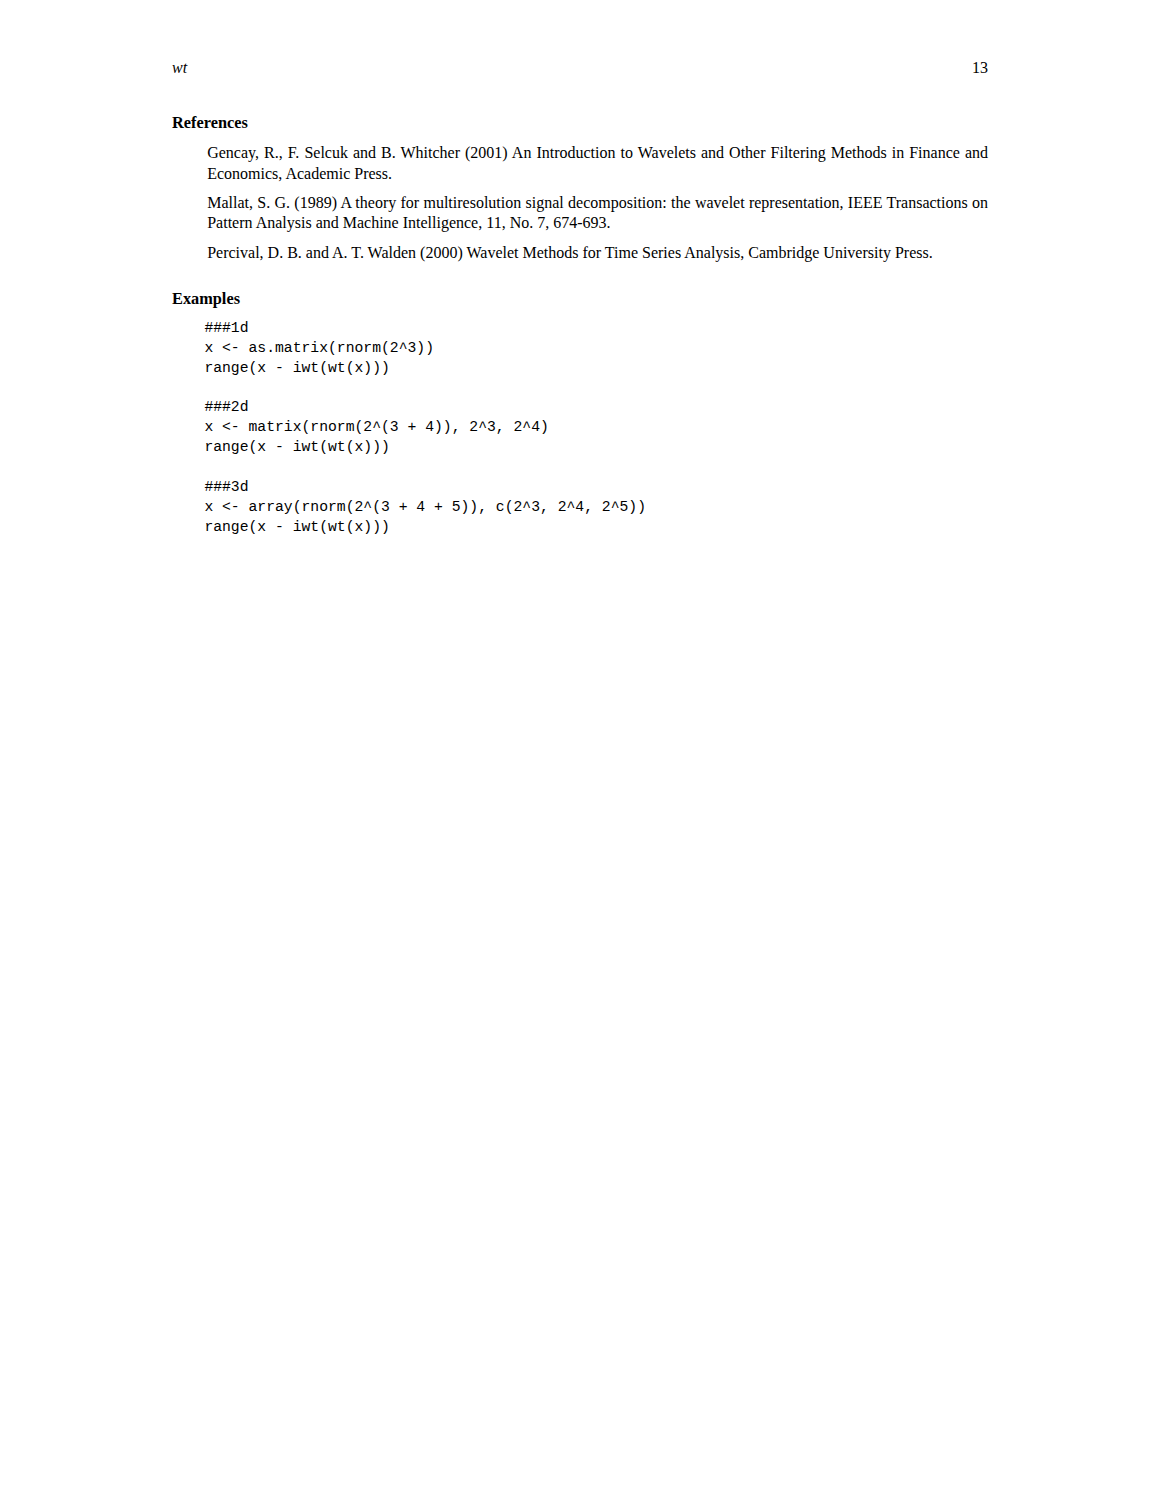wt 13
References
Gencay, R., F. Selcuk and B. Whitcher (2001) An Introduction to Wavelets and Other Filtering Methods in Finance and Economics, Academic Press.
Mallat, S. G. (1989) A theory for multiresolution signal decomposition: the wavelet representation, IEEE Transactions on Pattern Analysis and Machine Intelligence, 11, No. 7, 674-693.
Percival, D. B. and A. T. Walden (2000) Wavelet Methods for Time Series Analysis, Cambridge University Press.
Examples
###1d
x <- as.matrix(rnorm(2^3))
range(x - iwt(wt(x)))

###2d
x <- matrix(rnorm(2^(3 + 4)), 2^3, 2^4)
range(x - iwt(wt(x)))

###3d
x <- array(rnorm(2^(3 + 4 + 5)), c(2^3, 2^4, 2^5))
range(x - iwt(wt(x)))